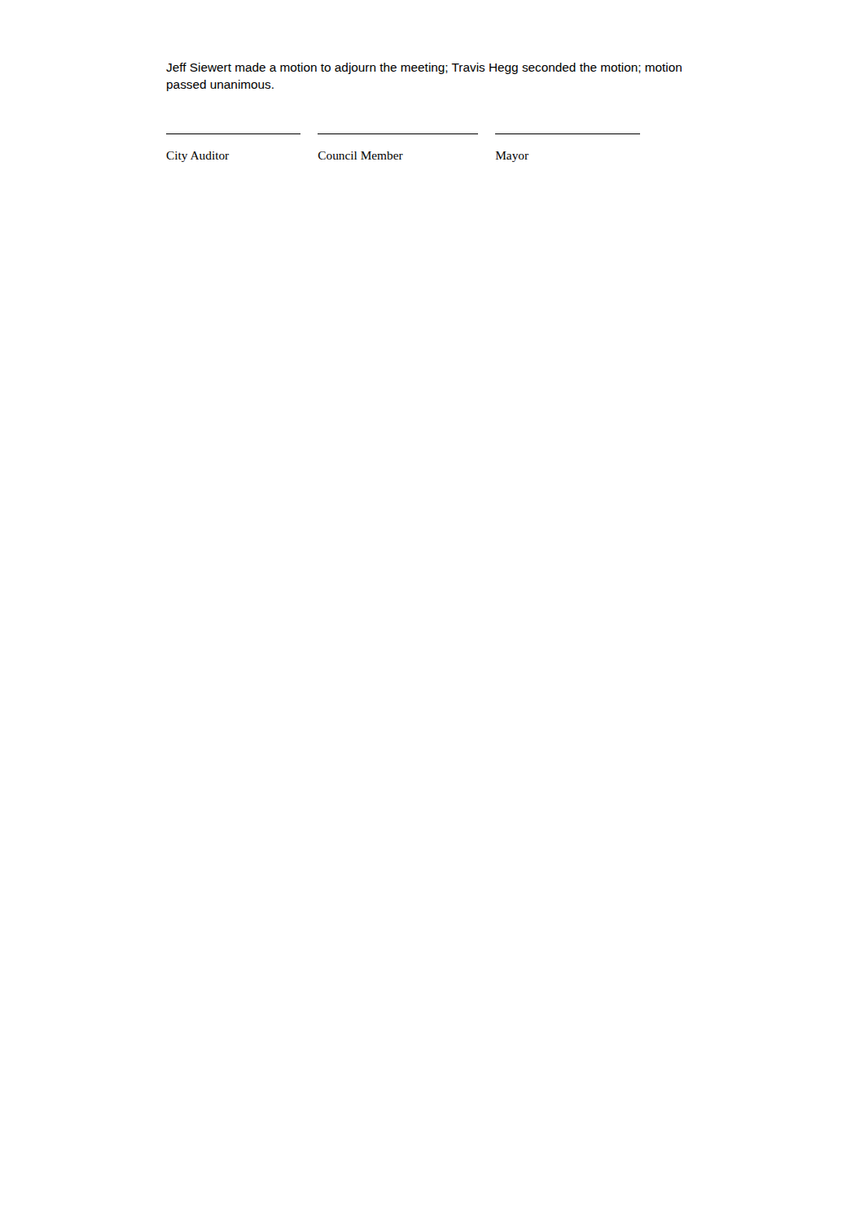Jeff Siewert made a motion to adjourn the meeting; Travis Hegg seconded the motion; motion passed unanimous.
| City Auditor | | Council Member | | Mayor |